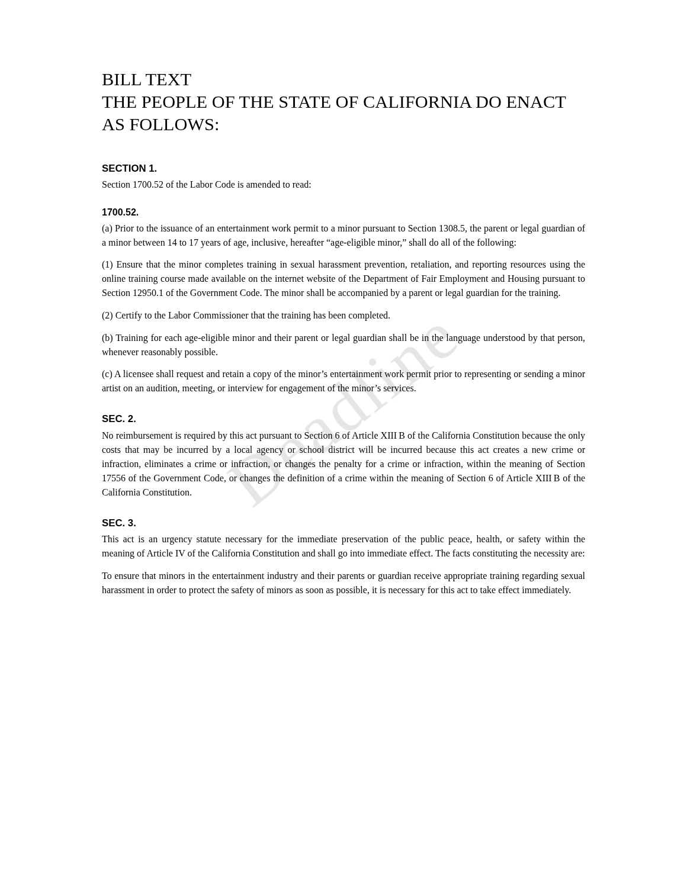Deadline
BILL TEXT
THE PEOPLE OF THE STATE OF CALIFORNIA DO ENACT AS FOLLOWS:
SECTION 1.
Section 1700.52 of the Labor Code is amended to read:
1700.52.
(a) Prior to the issuance of an entertainment work permit to a minor pursuant to Section 1308.5, the parent or legal guardian of a minor between 14 to 17 years of age, inclusive, hereafter “age-eligible minor,” shall do all of the following:
(1) Ensure that the minor completes training in sexual harassment prevention, retaliation, and reporting resources using the online training course made available on the internet website of the Department of Fair Employment and Housing pursuant to Section 12950.1 of the Government Code. The minor shall be accompanied by a parent or legal guardian for the training.
(2) Certify to the Labor Commissioner that the training has been completed.
(b) Training for each age-eligible minor and their parent or legal guardian shall be in the language understood by that person, whenever reasonably possible.
(c) A licensee shall request and retain a copy of the minor’s entertainment work permit prior to representing or sending a minor artist on an audition, meeting, or interview for engagement of the minor’s services.
SEC. 2.
No reimbursement is required by this act pursuant to Section 6 of Article XIII B of the California Constitution because the only costs that may be incurred by a local agency or school district will be incurred because this act creates a new crime or infraction, eliminates a crime or infraction, or changes the penalty for a crime or infraction, within the meaning of Section 17556 of the Government Code, or changes the definition of a crime within the meaning of Section 6 of Article XIII B of the California Constitution.
SEC. 3.
This act is an urgency statute necessary for the immediate preservation of the public peace, health, or safety within the meaning of Article IV of the California Constitution and shall go into immediate effect. The facts constituting the necessity are:
To ensure that minors in the entertainment industry and their parents or guardian receive appropriate training regarding sexual harassment in order to protect the safety of minors as soon as possible, it is necessary for this act to take effect immediately.